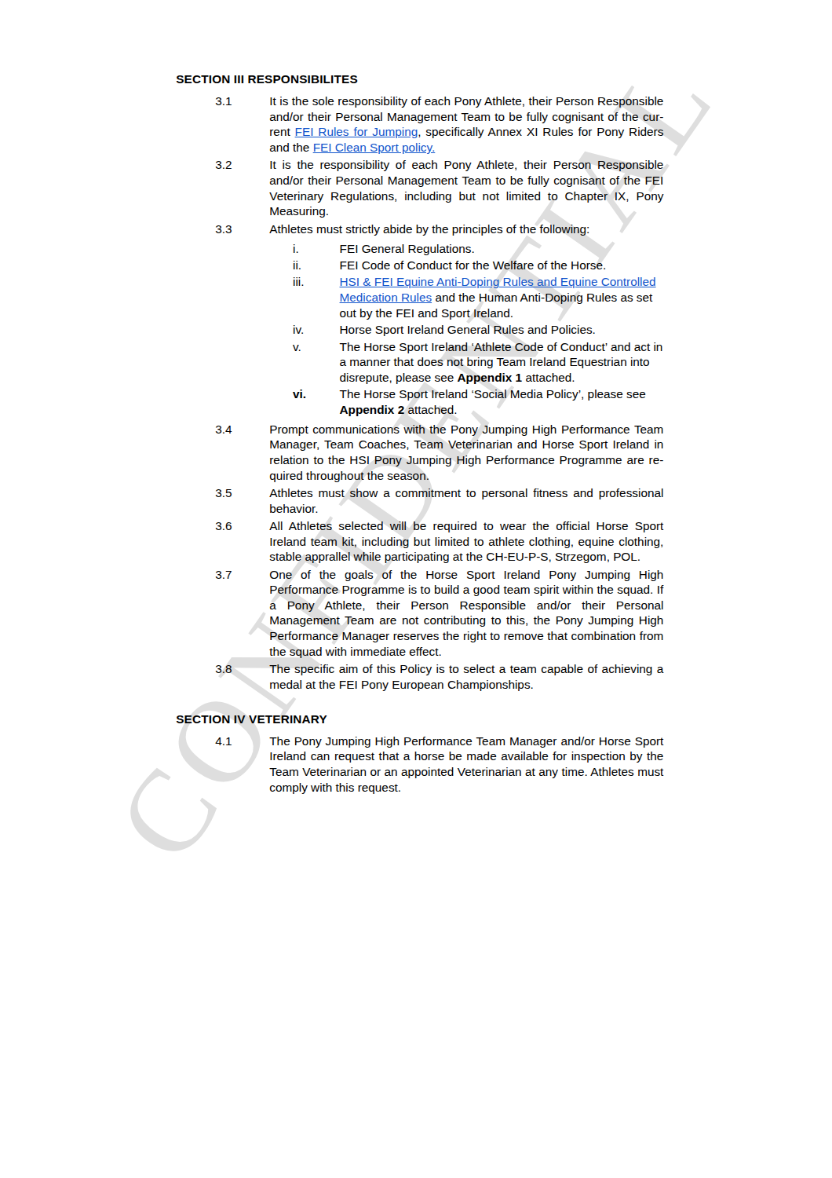CONFIDENTIAL
SECTION III RESPONSIBILITES
3.1
It is the sole responsibility of each Pony Athlete, their Person Responsible and/or their Personal Management Team to be fully cognisant of the current FEI Rules for Jumping, specifically Annex XI Rules for Pony Riders and the FEI Clean Sport policy.
3.2
It is the responsibility of each Pony Athlete, their Person Responsible and/or their Personal Management Team to be fully cognisant of the FEI Veterinary Regulations, including but not limited to Chapter IX, Pony Measuring.
3.3
Athletes must strictly abide by the principles of the following:
i. FEI General Regulations.
ii. FEI Code of Conduct for the Welfare of the Horse.
iii. HSI & FEI Equine Anti-Doping Rules and Equine Controlled Medication Rules and the Human Anti-Doping Rules as set out by the FEI and Sport Ireland.
iv. Horse Sport Ireland General Rules and Policies.
v. The Horse Sport Ireland ‘Athlete Code of Conduct’ and act in a manner that does not bring Team Ireland Equestrian into disrepute, please see Appendix 1 attached.
vi. The Horse Sport Ireland ‘Social Media Policy’, please see Appendix 2 attached.
3.4
Prompt communications with the Pony Jumping High Performance Team Manager, Team Coaches, Team Veterinarian and Horse Sport Ireland in relation to the HSI Pony Jumping High Performance Programme are required throughout the season.
3.5
Athletes must show a commitment to personal fitness and professional behavior.
3.6
All Athletes selected will be required to wear the official Horse Sport Ireland team kit, including but limited to athlete clothing, equine clothing, stable apprallel while participating at the CH-EU-P-S, Strzegom, POL.
3.7
One of the goals of the Horse Sport Ireland Pony Jumping High Performance Programme is to build a good team spirit within the squad. If a Pony Athlete, their Person Responsible and/or their Personal Management Team are not contributing to this, the Pony Jumping High Performance Manager reserves the right to remove that combination from the squad with immediate effect.
3.8
The specific aim of this Policy is to select a team capable of achieving a medal at the FEI Pony European Championships.
SECTION IV VETERINARY
4.1
The Pony Jumping High Performance Team Manager and/or Horse Sport Ireland can request that a horse be made available for inspection by the Team Veterinarian or an appointed Veterinarian at any time. Athletes must comply with this request.